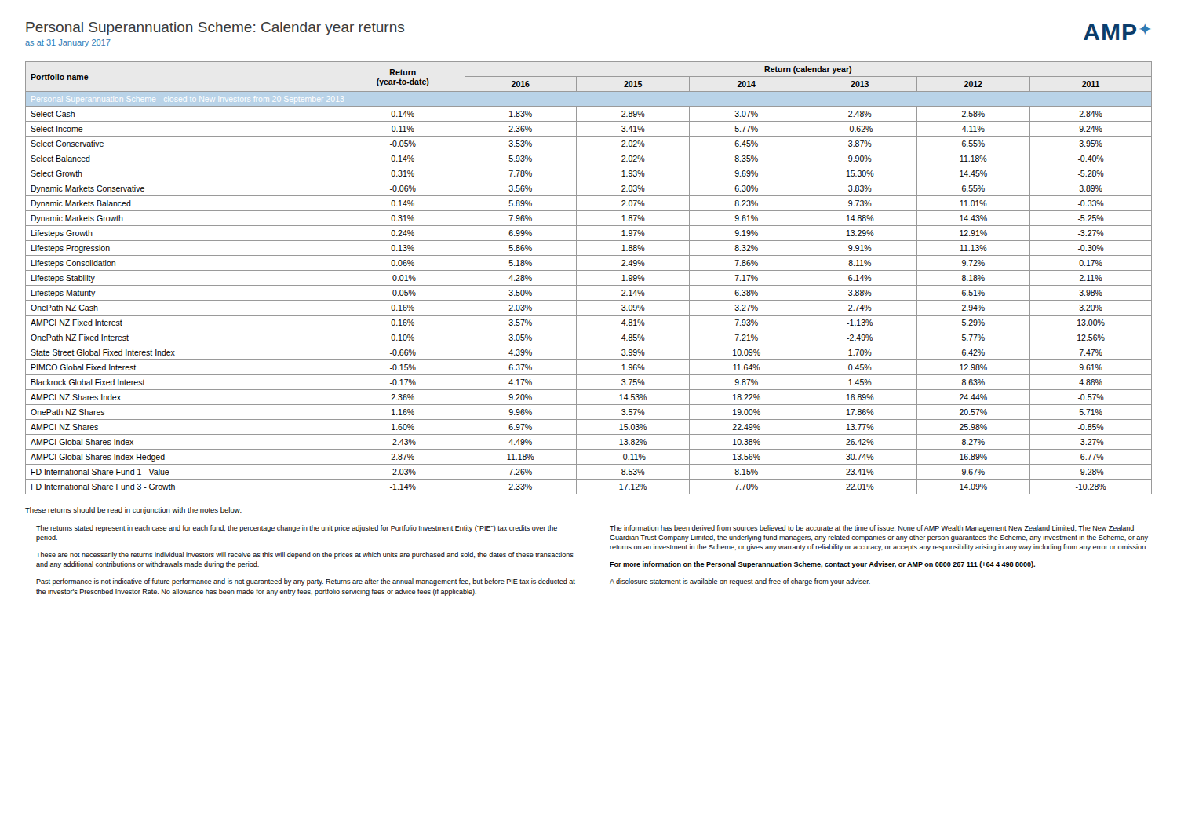Personal Superannuation Scheme: Calendar year returns
as at 31 January 2017
AMP✦
| Portfolio name | Return (year-to-date) | Return (calendar year) |
| --- | --- | --- |
| 2016 | 2015 | 2014 | 2013 | 2012 | 2011 |
| Personal Superannuation Scheme - closed to New Investors from 20 September 2013 |
| Select Cash | 0.14% | 1.83% | 2.89% | 3.07% | 2.48% | 2.58% | 2.84% |
| Select Income | 0.11% | 2.36% | 3.41% | 5.77% | -0.62% | 4.11% | 9.24% |
| Select Conservative | -0.05% | 3.53% | 2.02% | 6.45% | 3.87% | 6.55% | 3.95% |
| Select Balanced | 0.14% | 5.93% | 2.02% | 8.35% | 9.90% | 11.18% | -0.40% |
| Select Growth | 0.31% | 7.78% | 1.93% | 9.69% | 15.30% | 14.45% | -5.28% |
| Dynamic Markets Conservative | -0.06% | 3.56% | 2.03% | 6.30% | 3.83% | 6.55% | 3.89% |
| Dynamic Markets Balanced | 0.14% | 5.89% | 2.07% | 8.23% | 9.73% | 11.01% | -0.33% |
| Dynamic Markets Growth | 0.31% | 7.96% | 1.87% | 9.61% | 14.88% | 14.43% | -5.25% |
| Lifesteps Growth | 0.24% | 6.99% | 1.97% | 9.19% | 13.29% | 12.91% | -3.27% |
| Lifesteps Progression | 0.13% | 5.86% | 1.88% | 8.32% | 9.91% | 11.13% | -0.30% |
| Lifesteps Consolidation | 0.06% | 5.18% | 2.49% | 7.86% | 8.11% | 9.72% | 0.17% |
| Lifesteps Stability | -0.01% | 4.28% | 1.99% | 7.17% | 6.14% | 8.18% | 2.11% |
| Lifesteps Maturity | -0.05% | 3.50% | 2.14% | 6.38% | 3.88% | 6.51% | 3.98% |
| OnePath NZ Cash | 0.16% | 2.03% | 3.09% | 3.27% | 2.74% | 2.94% | 3.20% |
| AMPCI NZ Fixed Interest | 0.16% | 3.57% | 4.81% | 7.93% | -1.13% | 5.29% | 13.00% |
| OnePath NZ Fixed Interest | 0.10% | 3.05% | 4.85% | 7.21% | -2.49% | 5.77% | 12.56% |
| State Street Global Fixed Interest Index | -0.66% | 4.39% | 3.99% | 10.09% | 1.70% | 6.42% | 7.47% |
| PIMCO Global Fixed Interest | -0.15% | 6.37% | 1.96% | 11.64% | 0.45% | 12.98% | 9.61% |
| Blackrock Global Fixed Interest | -0.17% | 4.17% | 3.75% | 9.87% | 1.45% | 8.63% | 4.86% |
| AMPCI NZ Shares Index | 2.36% | 9.20% | 14.53% | 18.22% | 16.89% | 24.44% | -0.57% |
| OnePath NZ Shares | 1.16% | 9.96% | 3.57% | 19.00% | 17.86% | 20.57% | 5.71% |
| AMPCI NZ Shares | 1.60% | 6.97% | 15.03% | 22.49% | 13.77% | 25.98% | -0.85% |
| AMPCI Global Shares Index | -2.43% | 4.49% | 13.82% | 10.38% | 26.42% | 8.27% | -3.27% |
| AMPCI Global Shares Index Hedged | 2.87% | 11.18% | -0.11% | 13.56% | 30.74% | 16.89% | -6.77% |
| FD International Share Fund 1 - Value | -2.03% | 7.26% | 8.53% | 8.15% | 23.41% | 9.67% | -9.28% |
| FD International Share Fund 3 - Growth | -1.14% | 2.33% | 17.12% | 7.70% | 22.01% | 14.09% | -10.28% |
These returns should be read in conjunction with the notes below:
The returns stated represent in each case and for each fund, the percentage change in the unit price adjusted for Portfolio Investment Entity ("PIE") tax credits over the period.
These are not necessarily the returns individual investors will receive as this will depend on the prices at which units are purchased and sold, the dates of these transactions and any additional contributions or withdrawals made during the period.
Past performance is not indicative of future performance and is not guaranteed by any party. Returns are after the annual management fee, but before PIE tax is deducted at the investor's Prescribed Investor Rate. No allowance has been made for any entry fees, portfolio servicing fees or advice fees (if applicable).
The information has been derived from sources believed to be accurate at the time of issue. None of AMP Wealth Management New Zealand Limited, The New Zealand Guardian Trust Company Limited, the underlying fund managers, any related companies or any other person guarantees the Scheme, any investment in the Scheme, or any returns on an investment in the Scheme, or gives any warranty of reliability or accuracy, or accepts any responsibility arising in any way including from any error or omission.
For more information on the Personal Superannuation Scheme, contact your Adviser, or AMP on 0800 267 111 (+64 4 498 8000).
A disclosure statement is available on request and free of charge from your adviser.